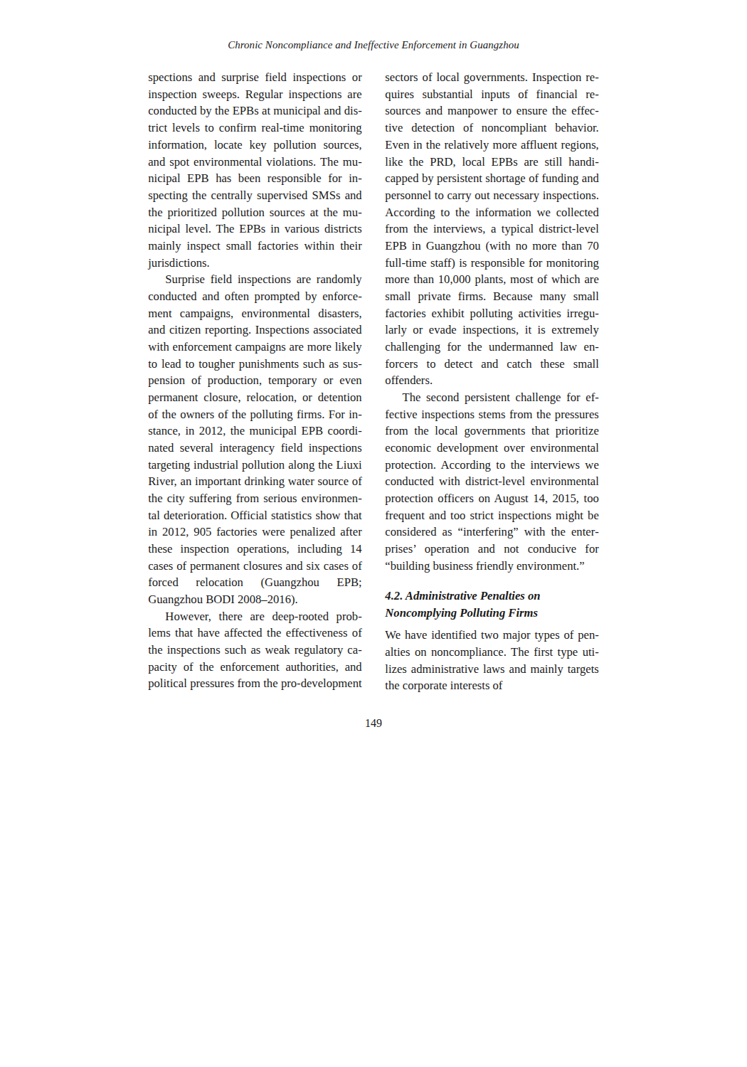Chronic Noncompliance and Ineffective Enforcement in Guangzhou
spections and surprise field inspections or inspection sweeps. Regular inspections are conducted by the EPBs at municipal and district levels to confirm real-time monitoring information, locate key pollution sources, and spot environmental violations. The municipal EPB has been responsible for inspecting the centrally supervised SMSs and the prioritized pollution sources at the municipal level. The EPBs in various districts mainly inspect small factories within their jurisdictions.
Surprise field inspections are randomly conducted and often prompted by enforcement campaigns, environmental disasters, and citizen reporting. Inspections associated with enforcement campaigns are more likely to lead to tougher punishments such as suspension of production, temporary or even permanent closure, relocation, or detention of the owners of the polluting firms. For instance, in 2012, the municipal EPB coordinated several interagency field inspections targeting industrial pollution along the Liuxi River, an important drinking water source of the city suffering from serious environmental deterioration. Official statistics show that in 2012, 905 factories were penalized after these inspection operations, including 14 cases of permanent closures and six cases of forced relocation (Guangzhou EPB; Guangzhou BODI 2008–2016).
However, there are deep-rooted problems that have affected the effectiveness of the inspections such as weak regulatory capacity of the enforcement authorities, and political pressures from the pro-development sectors of local governments. Inspection requires substantial inputs of financial resources and manpower to ensure the effective detection of noncompliant behavior. Even in the relatively more affluent regions, like the PRD, local EPBs are still handicapped by persistent shortage of funding and personnel to carry out necessary inspections. According to the information we collected from the interviews, a typical district-level EPB in Guangzhou (with no more than 70 full-time staff) is responsible for monitoring more than 10,000 plants, most of which are small private firms. Because many small factories exhibit polluting activities irregularly or evade inspections, it is extremely challenging for the undermanned law enforcers to detect and catch these small offenders.
The second persistent challenge for effective inspections stems from the pressures from the local governments that prioritize economic development over environmental protection. According to the interviews we conducted with district-level environmental protection officers on August 14, 2015, too frequent and too strict inspections might be considered as “interfering” with the enterprises’ operation and not conducive for “building business friendly environment.”
4.2. Administrative Penalties on Noncomplying Polluting Firms
We have identified two major types of penalties on noncompliance. The first type utilizes administrative laws and mainly targets the corporate interests of
149